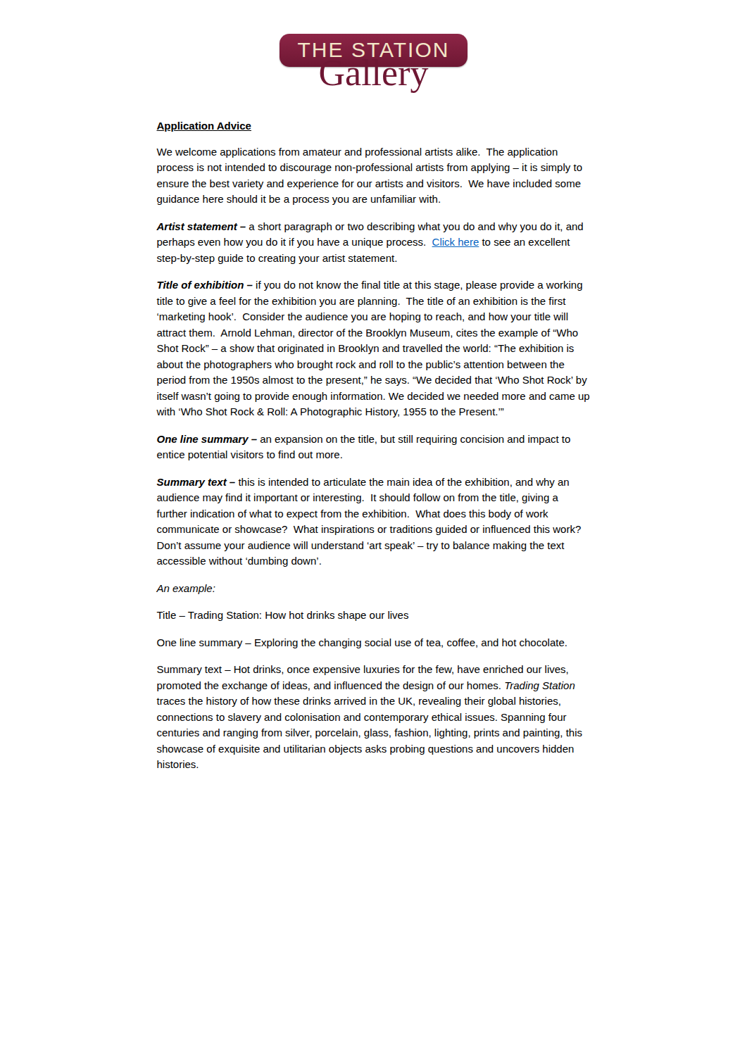The Station
Gallery
Application Advice
We welcome applications from amateur and professional artists alike. The application process is not intended to discourage non-professional artists from applying – it is simply to ensure the best variety and experience for our artists and visitors. We have included some guidance here should it be a process you are unfamiliar with.
Artist statement – a short paragraph or two describing what you do and why you do it, and perhaps even how you do it if you have a unique process. Click here to see an excellent step-by-step guide to creating your artist statement.
Title of exhibition – if you do not know the final title at this stage, please provide a working title to give a feel for the exhibition you are planning. The title of an exhibition is the first ‘marketing hook’. Consider the audience you are hoping to reach, and how your title will attract them. Arnold Lehman, director of the Brooklyn Museum, cites the example of “Who Shot Rock” – a show that originated in Brooklyn and travelled the world: “The exhibition is about the photographers who brought rock and roll to the public’s attention between the period from the 1950s almost to the present,” he says. “We decided that ‘Who Shot Rock’ by itself wasn’t going to provide enough information. We decided we needed more and came up with ‘Who Shot Rock & Roll: A Photographic History, 1955 to the Present.’”
One line summary – an expansion on the title, but still requiring concision and impact to entice potential visitors to find out more.
Summary text – this is intended to articulate the main idea of the exhibition, and why an audience may find it important or interesting. It should follow on from the title, giving a further indication of what to expect from the exhibition. What does this body of work communicate or showcase? What inspirations or traditions guided or influenced this work? Don’t assume your audience will understand ‘art speak’ – try to balance making the text accessible without ‘dumbing down’.
An example:
Title – Trading Station: How hot drinks shape our lives
One line summary – Exploring the changing social use of tea, coffee, and hot chocolate.
Summary text – Hot drinks, once expensive luxuries for the few, have enriched our lives, promoted the exchange of ideas, and influenced the design of our homes. Trading Station traces the history of how these drinks arrived in the UK, revealing their global histories, connections to slavery and colonisation and contemporary ethical issues. Spanning four centuries and ranging from silver, porcelain, glass, fashion, lighting, prints and painting, this showcase of exquisite and utilitarian objects asks probing questions and uncovers hidden histories.